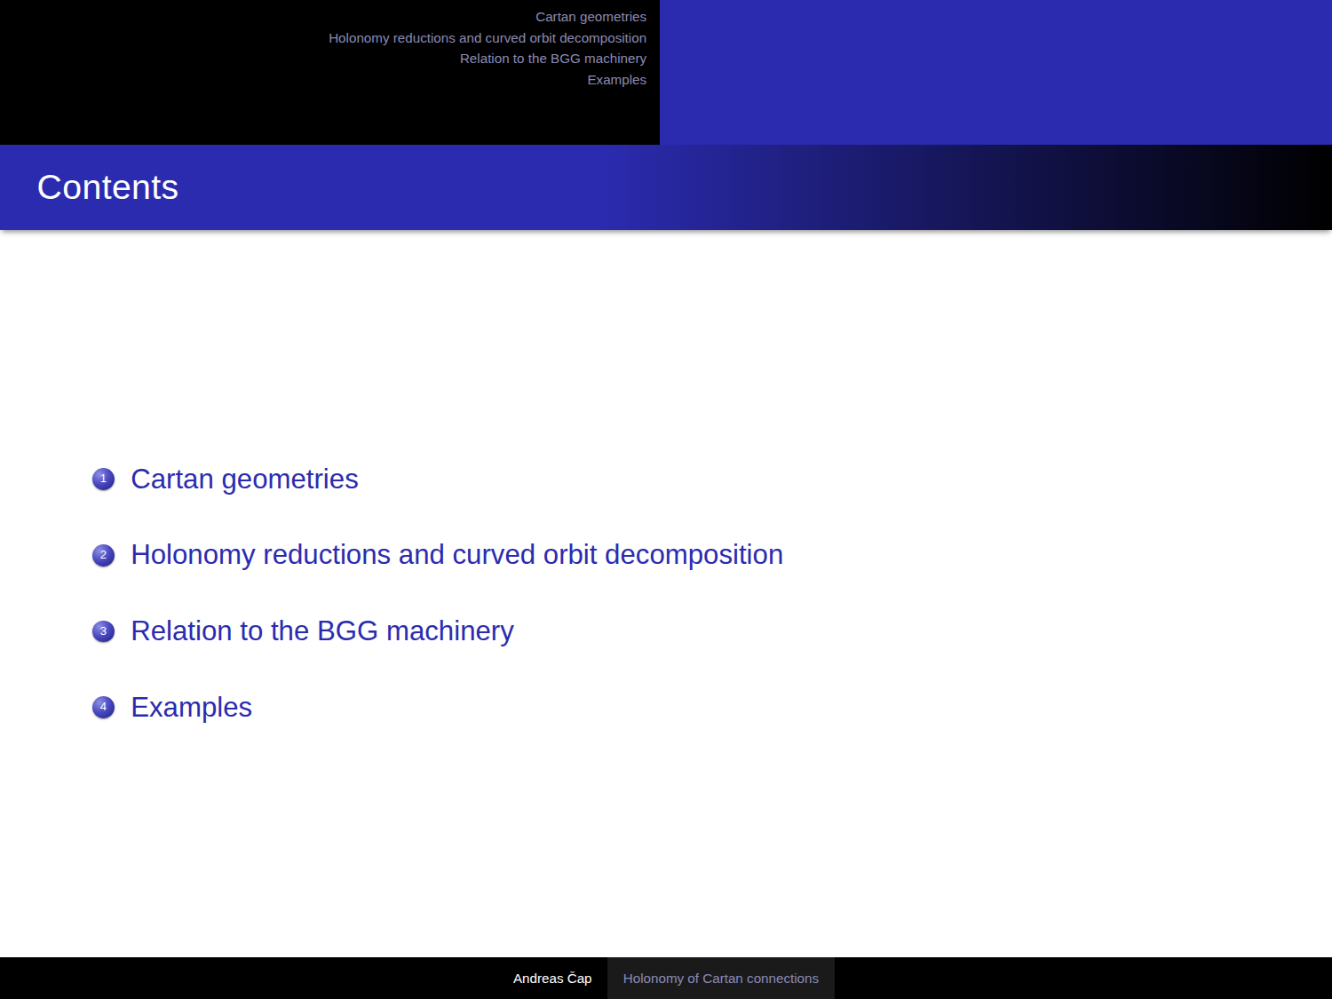Cartan geometries
Holonomy reductions and curved orbit decomposition
Relation to the BGG machinery
Examples
Contents
Cartan geometries
Holonomy reductions and curved orbit decomposition
Relation to the BGG machinery
Examples
Andreas Čap
Holonomy of Cartan connections